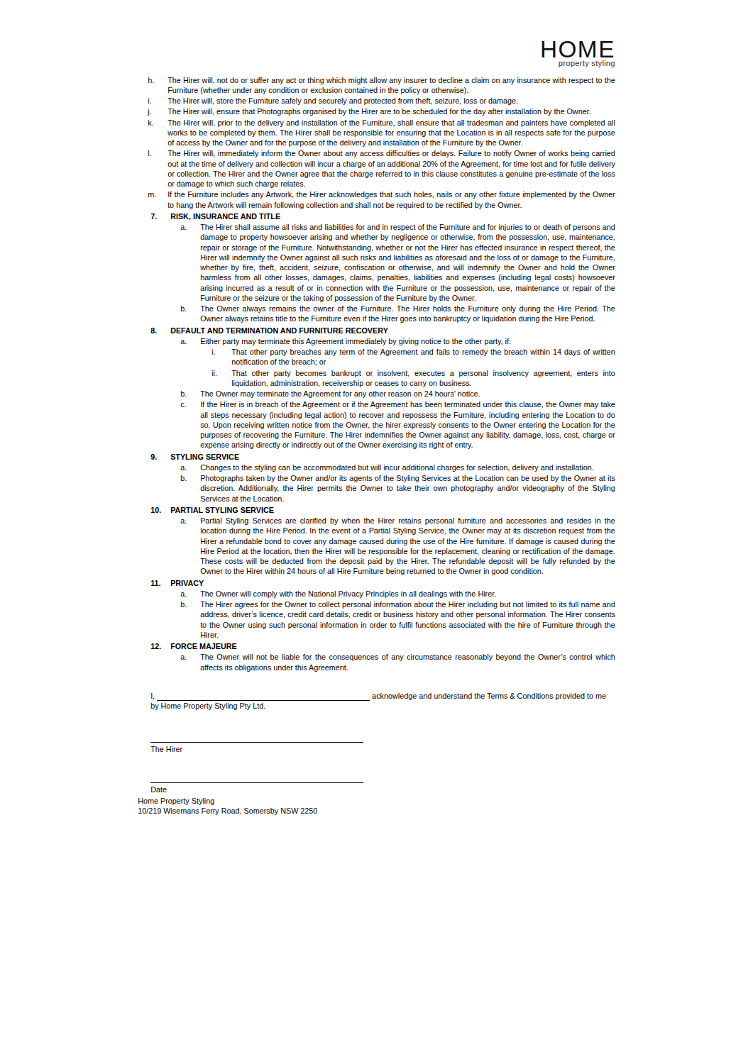HOME
property styling
The Hirer will, not do or suffer any act or thing which might allow any insurer to decline a claim on any insurance with respect to the Furniture (whether under any condition or exclusion contained in the policy or otherwise).
The Hirer will, store the Furniture safely and securely and protected from theft, seizure, loss or damage.
The Hirer will, ensure that Photographs organised by the Hirer are to be scheduled for the day after installation by the Owner.
The Hirer will, prior to the delivery and installation of the Furniture, shall ensure that all tradesman and painters have completed all works to be completed by them. The Hirer shall be responsible for ensuring that the Location is in all respects safe for the purpose of access by the Owner and for the purpose of the delivery and installation of the Furniture by the Owner.
The Hirer will, immediately inform the Owner about any access difficulties or delays. Failure to notify Owner of works being carried out at the time of delivery and collection will incur a charge of an additional 20% of the Agreement, for time lost and for futile delivery or collection. The Hirer and the Owner agree that the charge referred to in this clause constitutes a genuine pre-estimate of the loss or damage to which such charge relates.
If the Furniture includes any Artwork, the Hirer acknowledges that such holes, nails or any other fixture implemented by the Owner to hang the Artwork will remain following collection and shall not be required to be rectified by the Owner.
Risk, Insurance and Title
The Hirer shall assume all risks and liabilities for and in respect of the Furniture and for injuries to or death of persons and damage to property howsoever arising and whether by negligence or otherwise, from the possession, use, maintenance, repair or storage of the Furniture. Notwithstanding, whether or not the Hirer has effected insurance in respect thereof, the Hirer will indemnify the Owner against all such risks and liabilities as aforesaid and the loss of or damage to the Furniture, whether by fire, theft, accident, seizure, confiscation or otherwise, and will indemnify the Owner and hold the Owner harmless from all other losses, damages, claims, penalties, liabilities and expenses (including legal costs) howsoever arising incurred as a result of or in connection with the Furniture or the possession, use, maintenance or repair of the Furniture or the seizure or the taking of possession of the Furniture by the Owner.
The Owner always remains the owner of the Furniture. The Hirer holds the Furniture only during the Hire Period. The Owner always retains title to the Furniture even if the Hirer goes into bankruptcy or liquidation during the Hire Period.
Default and Termination and Furniture Recovery
Either party may terminate this Agreement immediately by giving notice to the other party, if:
That other party breaches any term of the Agreement and fails to remedy the breach within 14 days of written notification of the breach; or
That other party becomes bankrupt or insolvent, executes a personal insolvency agreement, enters into liquidation, administration, receivership or ceases to carry on business.
The Owner may terminate the Agreement for any other reason on 24 hours’ notice.
If the Hirer is in breach of the Agreement or if the Agreement has been terminated under this clause, the Owner may take all steps necessary (including legal action) to recover and repossess the Furniture, including entering the Location to do so. Upon receiving written notice from the Owner, the hirer expressly consents to the Owner entering the Location for the purposes of recovering the Furniture. The Hirer indemnifies the Owner against any liability, damage, loss, cost, charge or expense arising directly or indirectly out of the Owner exercising its right of entry.
Styling Service
Changes to the styling can be accommodated but will incur additional charges for selection, delivery and installation.
Photographs taken by the Owner and/or its agents of the Styling Services at the Location can be used by the Owner at its discretion. Additionally, the Hirer permits the Owner to take their own photography and/or videography of the Styling Services at the Location.
Partial Styling Service
Partial Styling Services are clarified by when the Hirer retains personal furniture and accessories and resides in the location during the Hire Period. In the event of a Partial Styling Service, the Owner may at its discretion request from the Hirer a refundable bond to cover any damage caused during the use of the Hire furniture. If damage is caused during the Hire Period at the location, then the Hirer will be responsible for the replacement, cleaning or rectification of the damage. These costs will be deducted from the deposit paid by the Hirer. The refundable deposit will be fully refunded by the Owner to the Hirer within 24 hours of all Hire Furniture being returned to the Owner in good condition.
Privacy
The Owner will comply with the National Privacy Principles in all dealings with the Hirer.
The Hirer agrees for the Owner to collect personal information about the Hirer including but not limited to its full name and address, driver’s licence, credit card details, credit or business history and other personal information. The Hirer consents to the Owner using such personal information in order to fulfil functions associated with the hire of Furniture through the Hirer.
Force Majeure
The Owner will not be liable for the consequences of any circumstance reasonably beyond the Owner’s control which affects its obligations under this Agreement.
I, acknowledge and understand the Terms & Conditions provided to me by Home Property Styling Pty Ltd.
The Hirer
Date
Home Property Styling
10/219 Wisemans Ferry Road, Somersby NSW 2250